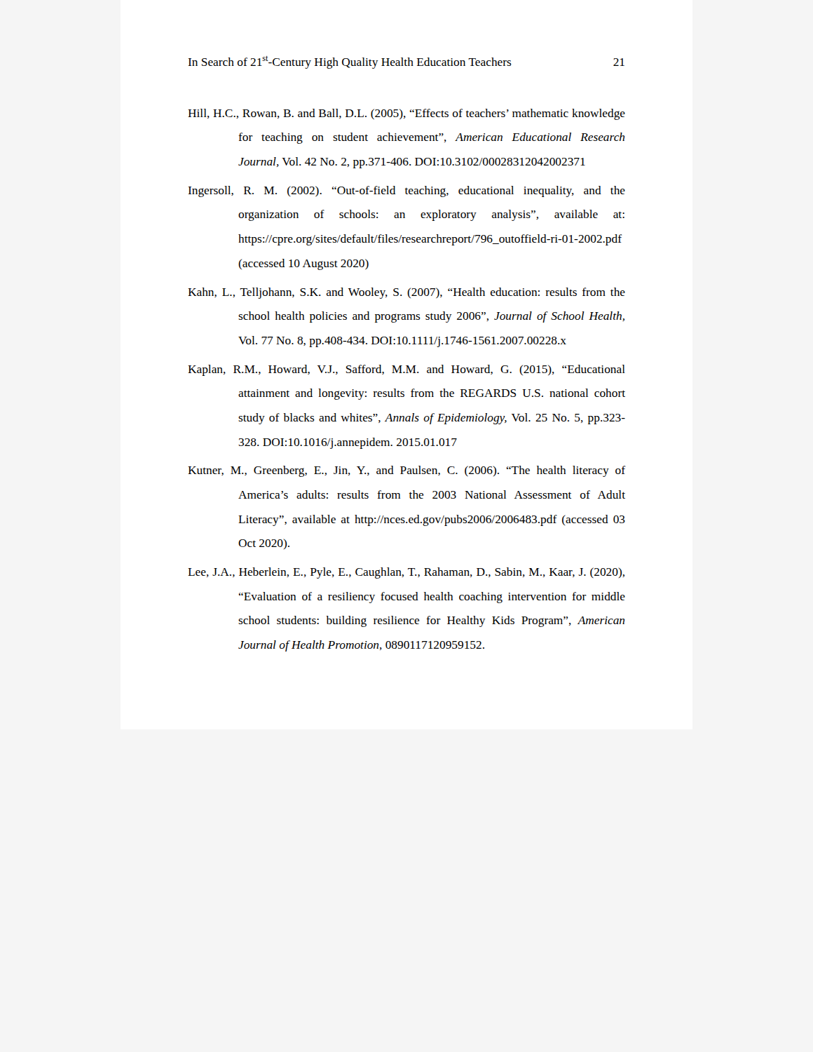In Search of 21st-Century High Quality Health Education Teachers 21
Hill, H.C., Rowan, B. and Ball, D.L. (2005), “Effects of teachers’ mathematic knowledge for teaching on student achievement”, American Educational Research Journal, Vol. 42 No. 2, pp.371-406. DOI:10.3102/00028312042002371
Ingersoll, R. M. (2002). “Out-of-field teaching, educational inequality, and the organization of schools: an exploratory analysis”, available at: https://cpre.org/sites/default/files/researchreport/796_outoffield-ri-01-2002.pdf (accessed 10 August 2020)
Kahn, L., Telljohann, S.K. and Wooley, S. (2007), “Health education: results from the school health policies and programs study 2006”, Journal of School Health, Vol. 77 No. 8, pp.408-434. DOI:10.1111/j.1746-1561.2007.00228.x
Kaplan, R.M., Howard, V.J., Safford, M.M. and Howard, G. (2015), “Educational attainment and longevity: results from the REGARDS U.S. national cohort study of blacks and whites”, Annals of Epidemiology, Vol. 25 No. 5, pp.323-328. DOI:10.1016/j.annepidem. 2015.01.017
Kutner, M., Greenberg, E., Jin, Y., and Paulsen, C. (2006). “The health literacy of America’s adults: results from the 2003 National Assessment of Adult Literacy”, available at http://nces.ed.gov/pubs2006/2006483.pdf (accessed 03 Oct 2020).
Lee, J.A., Heberlein, E., Pyle, E., Caughlan, T., Rahaman, D., Sabin, M., Kaar, J. (2020), “Evaluation of a resiliency focused health coaching intervention for middle school students: building resilience for Healthy Kids Program”, American Journal of Health Promotion, 0890117120959152.